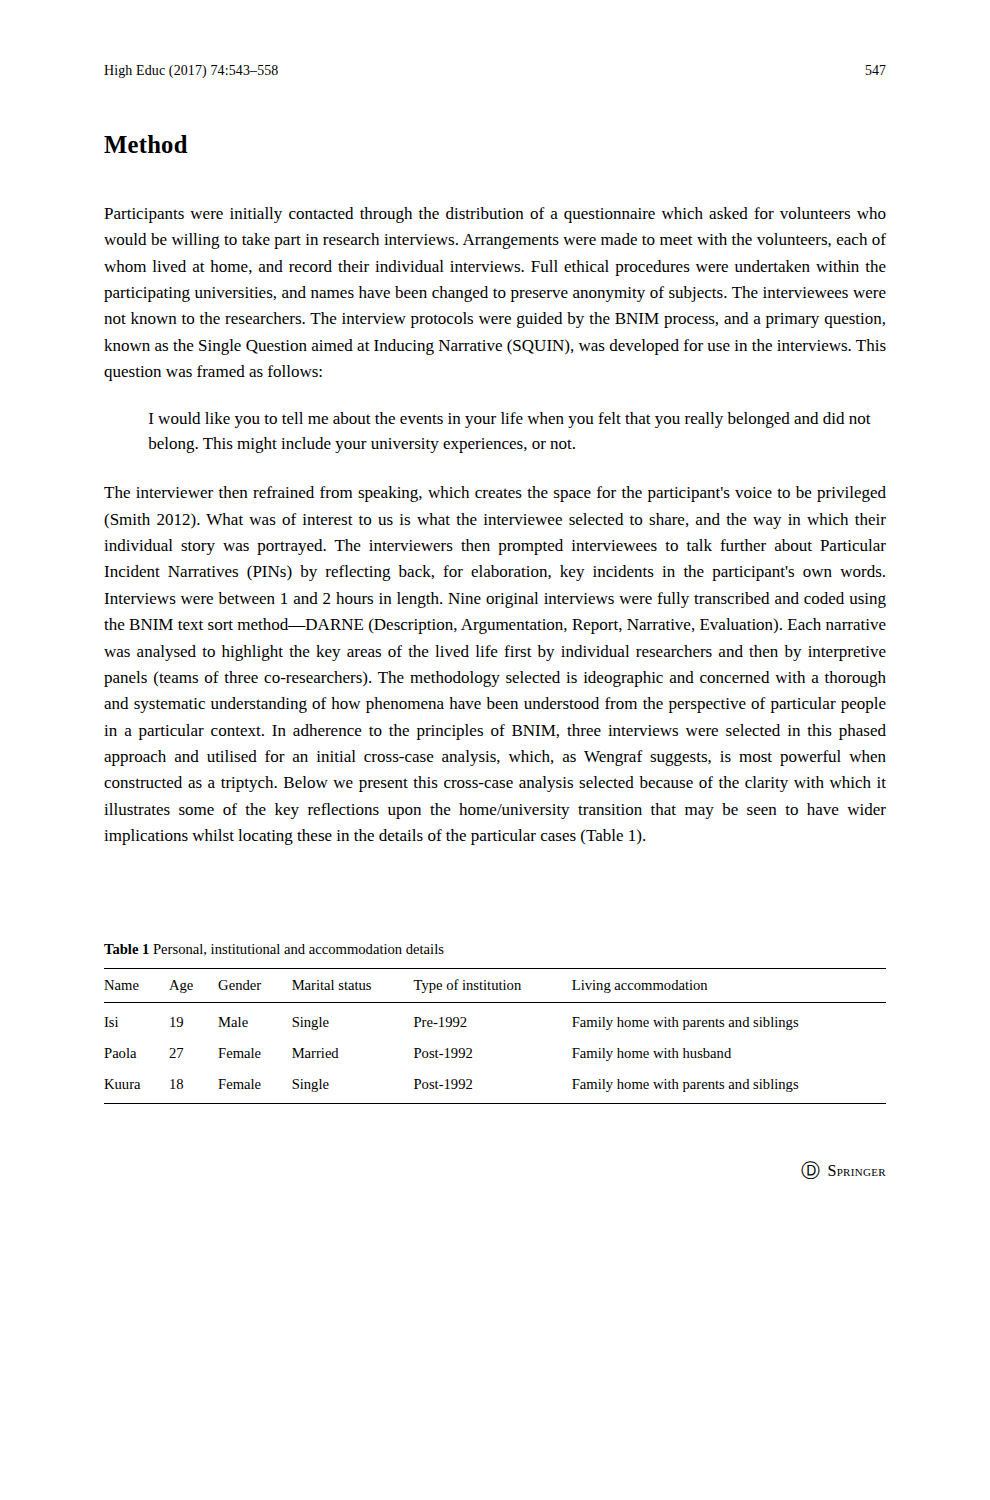High Educ (2017) 74:543–558 547
Method
Participants were initially contacted through the distribution of a questionnaire which asked for volunteers who would be willing to take part in research interviews. Arrangements were made to meet with the volunteers, each of whom lived at home, and record their individual interviews. Full ethical procedures were undertaken within the participating universities, and names have been changed to preserve anonymity of subjects. The interviewees were not known to the researchers. The interview protocols were guided by the BNIM process, and a primary question, known as the Single Question aimed at Inducing Narrative (SQUIN), was developed for use in the interviews. This question was framed as follows:
I would like you to tell me about the events in your life when you felt that you really belonged and did not belong. This might include your university experiences, or not.
The interviewer then refrained from speaking, which creates the space for the participant's voice to be privileged (Smith 2012). What was of interest to us is what the interviewee selected to share, and the way in which their individual story was portrayed. The interviewers then prompted interviewees to talk further about Particular Incident Narratives (PINs) by reflecting back, for elaboration, key incidents in the participant's own words. Interviews were between 1 and 2 hours in length. Nine original interviews were fully transcribed and coded using the BNIM text sort method—DARNE (Description, Argumentation, Report, Narrative, Evaluation). Each narrative was analysed to highlight the key areas of the lived life first by individual researchers and then by interpretive panels (teams of three co-researchers). The methodology selected is ideographic and concerned with a thorough and systematic understanding of how phenomena have been understood from the perspective of particular people in a particular context. In adherence to the principles of BNIM, three interviews were selected in this phased approach and utilised for an initial cross-case analysis, which, as Wengraf suggests, is most powerful when constructed as a triptych. Below we present this cross-case analysis selected because of the clarity with which it illustrates some of the key reflections upon the home/university transition that may be seen to have wider implications whilst locating these in the details of the particular cases (Table 1).
Table 1 Personal, institutional and accommodation details
| Name | Age | Gender | Marital status | Type of institution | Living accommodation |
| --- | --- | --- | --- | --- | --- |
| Isi | 19 | Male | Single | Pre-1992 | Family home with parents and siblings |
| Paola | 27 | Female | Married | Post-1992 | Family home with husband |
| Kuura | 18 | Female | Single | Post-1992 | Family home with parents and siblings |
Ⓓ Springer